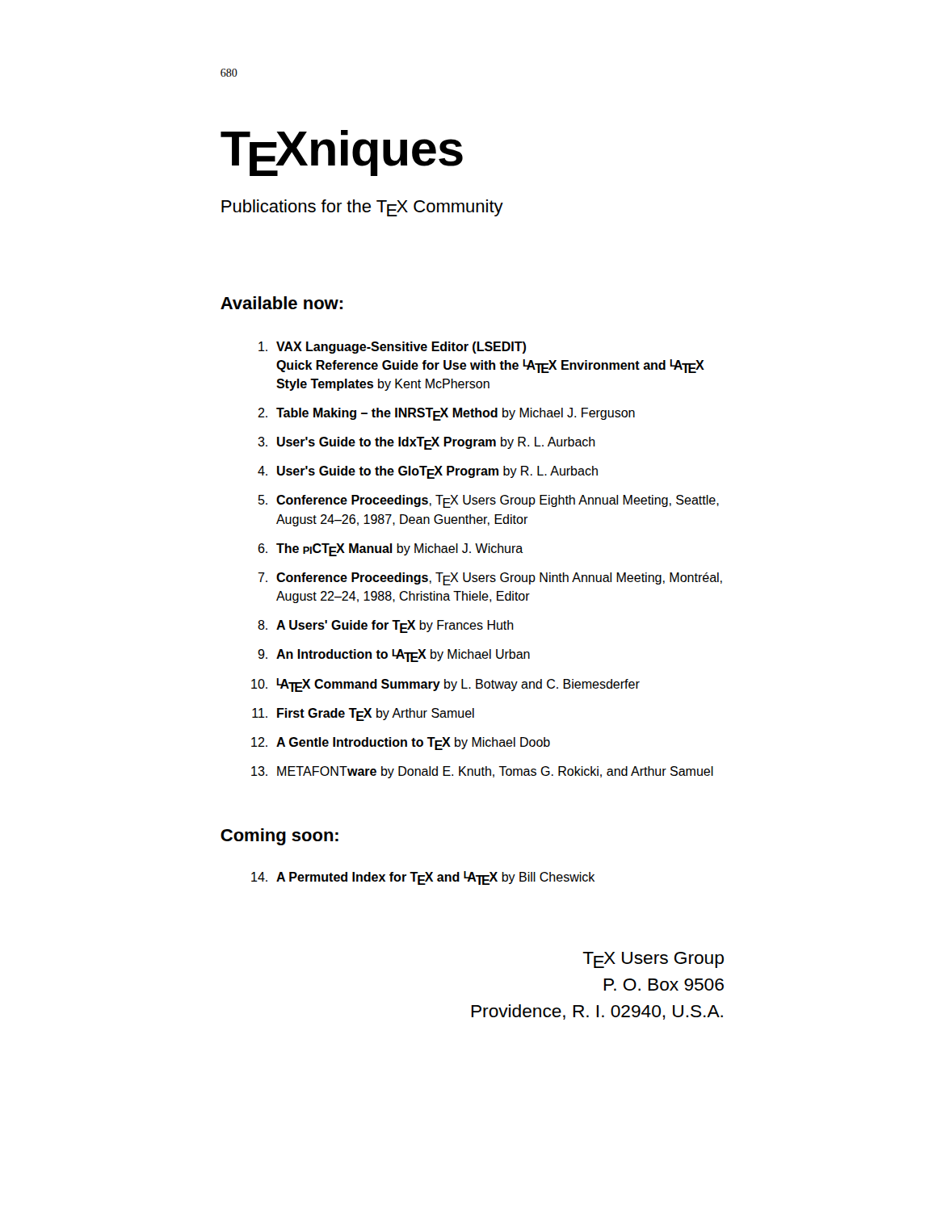680
TEXniques
Publications for the TEX Community
Available now:
VAX Language-Sensitive Editor (LSEDIT)
Quick Reference Guide for Use with the LATEX Environment and LATEX Style Templates by Kent McPherson
Table Making – the INRSTEX Method by Michael J. Ferguson
User's Guide to the IdxTEX Program by R. L. Aurbach
User's Guide to the GloTEX Program by R. L. Aurbach
Conference Proceedings, TEX Users Group Eighth Annual Meeting, Seattle, August 24–26, 1987, Dean Guenther, Editor
The PICTEX Manual by Michael J. Wichura
Conference Proceedings, TEX Users Group Ninth Annual Meeting, Montréal, August 22–24, 1988, Christina Thiele, Editor
A Users' Guide for TEX by Frances Huth
An Introduction to LATEX by Michael Urban
LATEX Command Summary by L. Botway and C. Biemesderfer
First Grade TEX by Arthur Samuel
A Gentle Introduction to TEX by Michael Doob
METAFONT ware by Donald E. Knuth, Tomas G. Rokicki, and Arthur Samuel
Coming soon:
A Permuted Index for TEX and LATEX by Bill Cheswick
TEX Users Group
P. O. Box 9506
Providence, R. I. 02940, U.S.A.